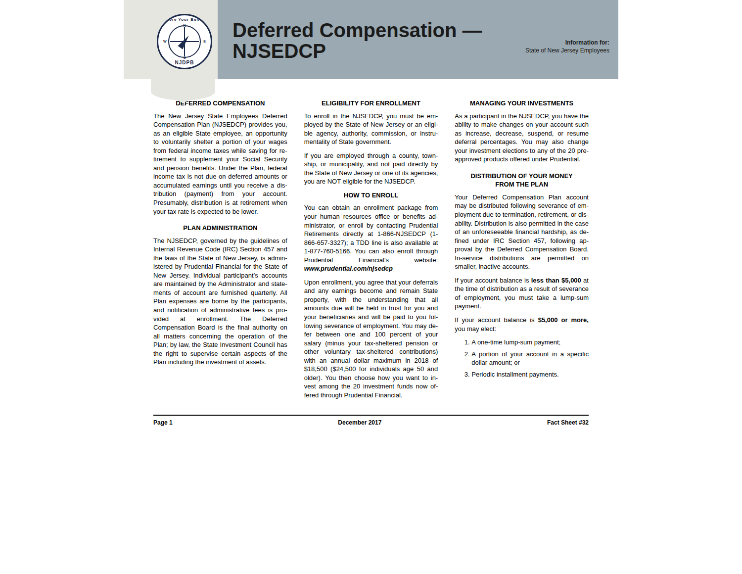Explore Your Benefits
N
S
W
E
NJDPB
Deferred Compensation —
NJSEDCP
Information for: State of New Jersey Employees
Deferred Compensation
The New Jersey State Employees Deferred Compensation Plan (NJSEDCP) provides you, as an eligible State employee, an opportunity to voluntarily shelter a portion of your wages from federal income taxes while saving for retirement to supplement your Social Security and pension benefits. Under the Plan, federal income tax is not due on deferred amounts or accumulated earnings until you receive a distribution (payment) from your account. Presumably, distribution is at retirement when your tax rate is expected to be lower.
Plan Administration
The NJSEDCP, governed by the guidelines of Internal Revenue Code (IRC) Section 457 and the laws of the State of New Jersey, is administered by Prudential Financial for the State of New Jersey. Individual participant’s accounts are maintained by the Administrator and statements of account are furnished quarterly. All Plan expenses are borne by the participants, and notification of administrative fees is provided at enrollment. The Deferred Compensation Board is the final authority on all matters concerning the operation of the Plan; by law, the State Investment Council has the right to supervise certain aspects of the Plan including the investment of assets.
Eligibility for Enrollment
To enroll in the NJSEDCP, you must be employed by the State of New Jersey or an eligible agency, authority, commission, or instrumentality of State government.
If you are employed through a county, township, or municipality, and not paid directly by the State of New Jersey or one of its agencies, you are NOT eligible for the NJSEDCP.
How to Enroll
You can obtain an enrollment package from your human resources office or benefits administrator, or enroll by contacting Prudential Retirements directly at 1-866-NJSEDCP (1-866-657-3327); a TDD line is also available at 1-877-760-5166. You can also enroll through Prudential Financial’s website: www.prudential.com/njsedcp
Upon enrollment, you agree that your deferrals and any earnings become and remain State property, with the understanding that all amounts due will be held in trust for you and your beneficiaries and will be paid to you following severance of employment. You may defer between one and 100 percent of your salary (minus your tax-sheltered pension or other voluntary tax-sheltered contributions) with an annual dollar maximum in 2018 of $18,500 ($24,500 for individuals age 50 and older). You then choose how you want to invest among the 20 investment funds now offered through Prudential Financial.
Managing Your Investments
As a participant in the NJSEDCP, you have the ability to make changes on your account such as increase, decrease, suspend, or resume deferral percentages. You may also change your investment elections to any of the 20 pre-approved products offered under Prudential.
Distribution of Your Money
from the Plan
Your Deferred Compensation Plan account may be distributed following severance of employment due to termination, retirement, or disability. Distribution is also permitted in the case of an unforeseeable financial hardship, as defined under IRC Section 457, following approval by the Deferred Compensation Board. In-service distributions are permitted on smaller, inactive accounts.
If your account balance is less than $5,000 at the time of distribution as a result of severance of employment, you must take a lump-sum payment.
If your account balance is $5,000 or more, you may elect:
A one-time lump-sum payment;
A portion of your account in a specific dollar amount; or
Periodic installment payments.
Page 1
December 2017
Fact Sheet #32